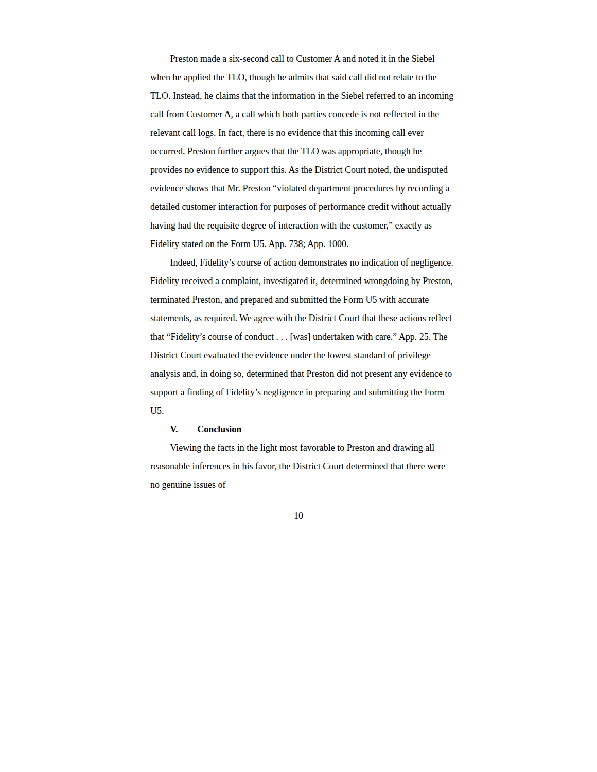Preston made a six-second call to Customer A and noted it in the Siebel when he applied the TLO, though he admits that said call did not relate to the TLO. Instead, he claims that the information in the Siebel referred to an incoming call from Customer A, a call which both parties concede is not reflected in the relevant call logs. In fact, there is no evidence that this incoming call ever occurred. Preston further argues that the TLO was appropriate, though he provides no evidence to support this. As the District Court noted, the undisputed evidence shows that Mr. Preston “violated department procedures by recording a detailed customer interaction for purposes of performance credit without actually having had the requisite degree of interaction with the customer,” exactly as Fidelity stated on the Form U5. App. 738; App. 1000.
Indeed, Fidelity’s course of action demonstrates no indication of negligence. Fidelity received a complaint, investigated it, determined wrongdoing by Preston, terminated Preston, and prepared and submitted the Form U5 with accurate statements, as required. We agree with the District Court that these actions reflect that “Fidelity’s course of conduct . . . [was] undertaken with care.” App. 25. The District Court evaluated the evidence under the lowest standard of privilege analysis and, in doing so, determined that Preston did not present any evidence to support a finding of Fidelity’s negligence in preparing and submitting the Form U5.
V. Conclusion
Viewing the facts in the light most favorable to Preston and drawing all reasonable inferences in his favor, the District Court determined that there were no genuine issues of
10